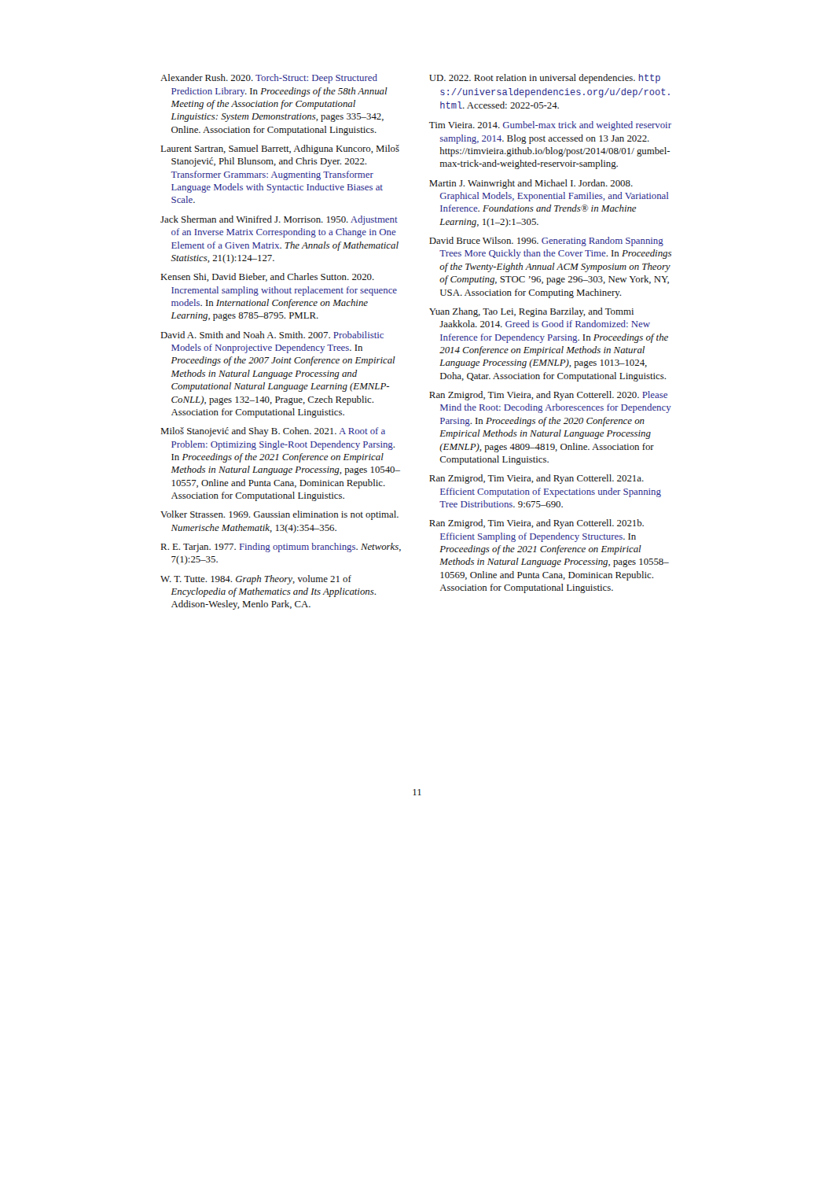Alexander Rush. 2020. Torch-Struct: Deep Structured Prediction Library. In Proceedings of the 58th Annual Meeting of the Association for Computational Linguistics: System Demonstrations, pages 335–342, Online. Association for Computational Linguistics.
Laurent Sartran, Samuel Barrett, Adhiguna Kuncoro, Miloš Stanojević, Phil Blunsom, and Chris Dyer. 2022. Transformer Grammars: Augmenting Transformer Language Models with Syntactic Inductive Biases at Scale.
Jack Sherman and Winifred J. Morrison. 1950. Adjustment of an Inverse Matrix Corresponding to a Change in One Element of a Given Matrix. The Annals of Mathematical Statistics, 21(1):124–127.
Kensen Shi, David Bieber, and Charles Sutton. 2020. Incremental sampling without replacement for sequence models. In International Conference on Machine Learning, pages 8785–8795. PMLR.
David A. Smith and Noah A. Smith. 2007. Probabilistic Models of Nonprojective Dependency Trees. In Proceedings of the 2007 Joint Conference on Empirical Methods in Natural Language Processing and Computational Natural Language Learning (EMNLP-CoNLL), pages 132–140, Prague, Czech Republic. Association for Computational Linguistics.
Miloš Stanojević and Shay B. Cohen. 2021. A Root of a Problem: Optimizing Single-Root Dependency Parsing. In Proceedings of the 2021 Conference on Empirical Methods in Natural Language Processing, pages 10540–10557, Online and Punta Cana, Dominican Republic. Association for Computational Linguistics.
Volker Strassen. 1969. Gaussian elimination is not optimal. Numerische Mathematik, 13(4):354–356.
R. E. Tarjan. 1977. Finding optimum branchings. Networks, 7(1):25–35.
W. T. Tutte. 1984. Graph Theory, volume 21 of Encyclopedia of Mathematics and Its Applications. Addison-Wesley, Menlo Park, CA.
UD. 2022. Root relation in universal dependencies. https://universaldependencies.org/u/dep/root.html. Accessed: 2022-05-24.
Tim Vieira. 2014. Gumbel-max trick and weighted reservoir sampling, 2014. Blog post accessed on 13 Jan 2022. https://timvieira.github.io/blog/post/2014/08/01/ gumbel-max-trick-and-weighted-reservoir-sampling.
Martin J. Wainwright and Michael I. Jordan. 2008. Graphical Models, Exponential Families, and Variational Inference. Foundations and Trends® in Machine Learning, 1(1–2):1–305.
David Bruce Wilson. 1996. Generating Random Spanning Trees More Quickly than the Cover Time. In Proceedings of the Twenty-Eighth Annual ACM Symposium on Theory of Computing, STOC ’96, page 296–303, New York, NY, USA. Association for Computing Machinery.
Yuan Zhang, Tao Lei, Regina Barzilay, and Tommi Jaakkola. 2014. Greed is Good if Randomized: New Inference for Dependency Parsing. In Proceedings of the 2014 Conference on Empirical Methods in Natural Language Processing (EMNLP), pages 1013–1024, Doha, Qatar. Association for Computational Linguistics.
Ran Zmigrod, Tim Vieira, and Ryan Cotterell. 2020. Please Mind the Root: Decoding Arborescences for Dependency Parsing. In Proceedings of the 2020 Conference on Empirical Methods in Natural Language Processing (EMNLP), pages 4809–4819, Online. Association for Computational Linguistics.
Ran Zmigrod, Tim Vieira, and Ryan Cotterell. 2021a. Efficient Computation of Expectations under Spanning Tree Distributions. 9:675–690.
Ran Zmigrod, Tim Vieira, and Ryan Cotterell. 2021b. Efficient Sampling of Dependency Structures. In Proceedings of the 2021 Conference on Empirical Methods in Natural Language Processing, pages 10558–10569, Online and Punta Cana, Dominican Republic. Association for Computational Linguistics.
11